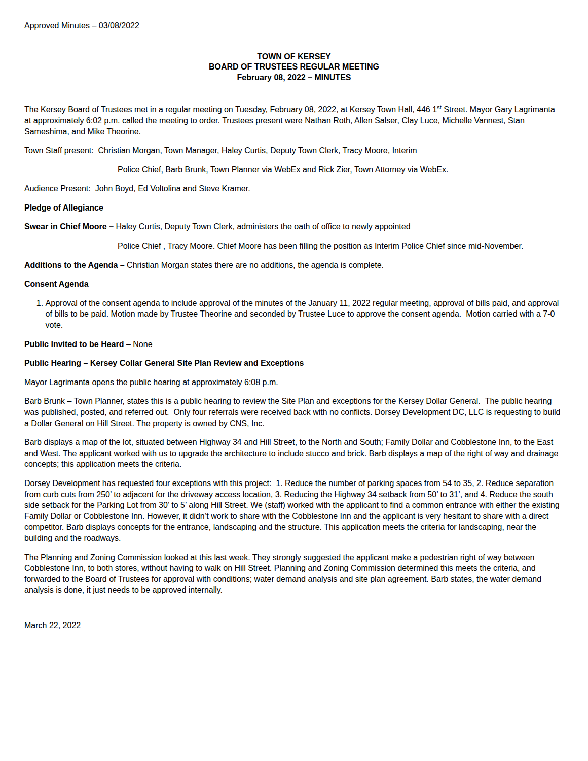Approved Minutes – 03/08/2022
TOWN OF KERSEY
BOARD OF TRUSTEES REGULAR MEETING
February 08, 2022 – MINUTES
The Kersey Board of Trustees met in a regular meeting on Tuesday, February 08, 2022, at Kersey Town Hall, 446 1st Street. Mayor Gary Lagrimanta at approximately 6:02 p.m. called the meeting to order. Trustees present were Nathan Roth, Allen Salser, Clay Luce, Michelle Vannest, Stan Sameshima, and Mike Theorine.
Town Staff present: Christian Morgan, Town Manager, Haley Curtis, Deputy Town Clerk, Tracy Moore, Interim
Police Chief, Barb Brunk, Town Planner via WebEx and Rick Zier, Town Attorney via WebEx.
Audience Present: John Boyd, Ed Voltolina and Steve Kramer.
Pledge of Allegiance
Swear in Chief Moore – Haley Curtis, Deputy Town Clerk, administers the oath of office to newly appointed
Police Chief , Tracy Moore. Chief Moore has been filling the position as Interim Police Chief since mid-November.
Additions to the Agenda – Christian Morgan states there are no additions, the agenda is complete.
Consent Agenda
Approval of the consent agenda to include approval of the minutes of the January 11, 2022 regular meeting, approval of bills paid, and approval of bills to be paid. Motion made by Trustee Theorine and seconded by Trustee Luce to approve the consent agenda. Motion carried with a 7-0 vote.
Public Invited to be Heard – None
Public Hearing – Kersey Collar General Site Plan Review and Exceptions
Mayor Lagrimanta opens the public hearing at approximately 6:08 p.m.
Barb Brunk – Town Planner, states this is a public hearing to review the Site Plan and exceptions for the Kersey Dollar General. The public hearing was published, posted, and referred out. Only four referrals were received back with no conflicts. Dorsey Development DC, LLC is requesting to build a Dollar General on Hill Street. The property is owned by CNS, Inc.
Barb displays a map of the lot, situated between Highway 34 and Hill Street, to the North and South; Family Dollar and Cobblestone Inn, to the East and West. The applicant worked with us to upgrade the architecture to include stucco and brick. Barb displays a map of the right of way and drainage concepts; this application meets the criteria.
Dorsey Development has requested four exceptions with this project: 1. Reduce the number of parking spaces from 54 to 35, 2. Reduce separation from curb cuts from 250’ to adjacent for the driveway access location, 3. Reducing the Highway 34 setback from 50’ to 31’, and 4. Reduce the south side setback for the Parking Lot from 30’ to 5’ along Hill Street. We (staff) worked with the applicant to find a common entrance with either the existing Family Dollar or Cobblestone Inn. However, it didn’t work to share with the Cobblestone Inn and the applicant is very hesitant to share with a direct competitor. Barb displays concepts for the entrance, landscaping and the structure. This application meets the criteria for landscaping, near the building and the roadways.
The Planning and Zoning Commission looked at this last week. They strongly suggested the applicant make a pedestrian right of way between Cobblestone Inn, to both stores, without having to walk on Hill Street. Planning and Zoning Commission determined this meets the criteria, and forwarded to the Board of Trustees for approval with conditions; water demand analysis and site plan agreement. Barb states, the water demand analysis is done, it just needs to be approved internally.
March 22, 2022